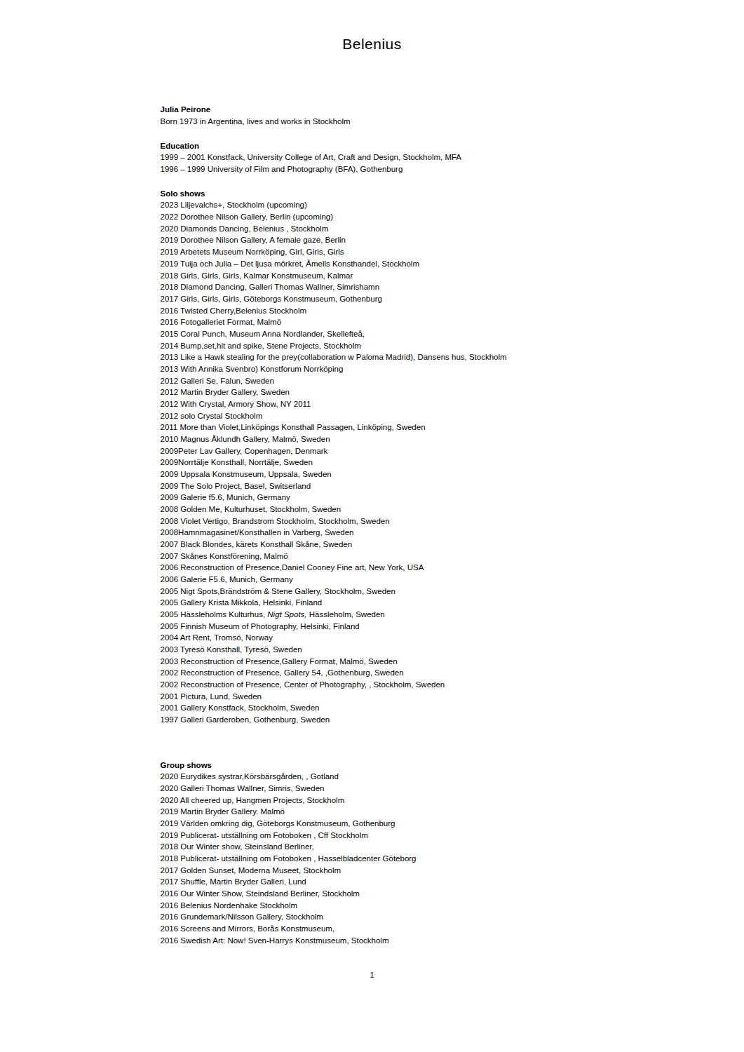Belenius
Julia Peirone
Born 1973 in Argentina, lives and works in Stockholm
Education
1999 – 2001 Konstfack, University College of Art, Craft and Design, Stockholm, MFA
1996 – 1999 University of Film and Photography (BFA), Gothenburg
Solo shows
2023 Liljevalchs+, Stockholm (upcoming)
2022 Dorothee Nilson Gallery, Berlin (upcoming)
2020 Diamonds Dancing, Belenius , Stockholm
2019 Dorothee Nilson Gallery, A female gaze, Berlin
2019 Arbetets Museum Norrköping, Girl, Girls, Girls
2019 Tuija och Julia – Det ljusa mörkret, Åmells Konsthandel, Stockholm
2018 Girls, Girls, Girls, Kalmar Konstmuseum, Kalmar
2018 Diamond Dancing, Galleri Thomas Wallner, Simrishamn
2017 Girls, Girls, Girls, Göteborgs Konstmuseum, Gothenburg
2016 Twisted Cherry,Belenius Stockholm
2016 Fotogalleriet Format, Malmö
2015 Coral Punch, Museum Anna Nordlander, Skellefteå,
2014 Bump,set,hit and spike, Stene Projects, Stockholm
2013 Like a Hawk stealing for the prey(collaboration w Paloma Madrid), Dansens hus, Stockholm
2013 With Annika Svenbro) Konstforum Norrköping
2012 Galleri Se, Falun, Sweden
2012 Martin Bryder Gallery, Sweden
2012 With Crystal, Armory Show, NY 2011
2012 solo Crystal Stockholm
2011 More than Violet,Linköpings Konsthall Passagen, Linköping, Sweden
2010 Magnus Åklundh Gallery, Malmö, Sweden
2009Peter Lav Gallery, Copenhagen, Denmark
2009Norrtälje Konsthall, Norrtälje, Sweden
2009 Uppsala Konstmuseum, Uppsala, Sweden
2009 The Solo Project, Basel, Switserland
2009 Galerie f5.6, Munich, Germany
2008 Golden Me, Kulturhuset, Stockholm, Sweden
2008 Violet Vertigo, Brandstrom Stockholm, Stockholm, Sweden
2008Hamnmagasinet/Konsthallen in Varberg, Sweden
2007 Black Blondes, kärets Konsthall Skåne, Sweden
2007 Skånes Konstförening, Malmö
2006 Reconstruction of Presence,Daniel Cooney Fine art, New York, USA
2006 Galerie F5.6, Munich, Germany
2005 Nigt Spots,Brändström & Stene Gallery, Stockholm, Sweden
2005 Gallery Krista Mikkola, Helsinki, Finland
2005 Hässleholms Kulturhus, Nigt Spots, Hässleholm, Sweden
2005 Finnish Museum of Photography, Helsinki, Finland
2004 Art Rent, Tromsö, Norway
2003 Tyresö Konsthall, Tyresö, Sweden
2003 Reconstruction of Presence,Gallery Format, Malmö, Sweden
2002 Reconstruction of Presence, Gallery 54, ,Gothenburg, Sweden
2002 Reconstruction of Presence, Center of Photography, , Stockholm, Sweden
2001 Pictura, Lund, Sweden
2001 Gallery Konstfack, Stockholm, Sweden
1997 Galleri Garderoben, Gothenburg, Sweden
Group shows
2020 Eurydikes systrar,Körsbärsgården, , Gotland
2020 Galleri Thomas Wallner, Simris, Sweden
2020 All cheered up, Hangmen Projects, Stockholm
2019 Martin Bryder Gallery. Malmö
2019 Världen omkring dig, Göteborgs Konstmuseum, Gothenburg
2019 Publicerat- utställning om Fotoboken , Cff Stockholm
2018 Our Winter show, Steinsland Berliner,
2018 Publicerat- utställning om Fotoboken , Hasselbladcenter Göteborg
2017 Golden Sunset, Moderna Museet, Stockholm
2017 Shuffle, Martin Bryder Galleri, Lund
2016 Our Winter Show, Steindsland Berliner, Stockholm
2016 Belenius Nordenhake Stockholm
2016 Grundemark/Nilsson Gallery, Stockholm
2016 Screens and Mirrors, Borås Konstmuseum,
2016 Swedish Art: Now! Sven-Harrys Konstmuseum, Stockholm
1